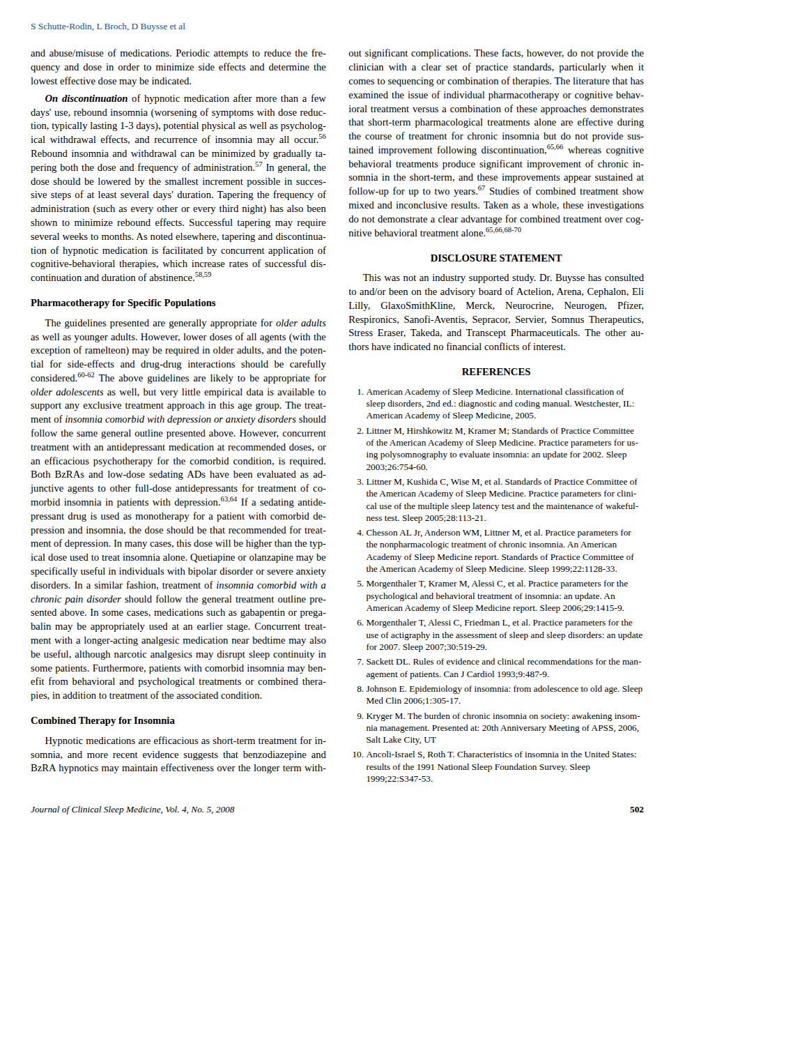S Schutte-Rodin, L Broch, D Buysse et al
and abuse/misuse of medications. Periodic attempts to reduce the frequency and dose in order to minimize side effects and determine the lowest effective dose may be indicated.
On discontinuation of hypnotic medication after more than a few days' use, rebound insomnia (worsening of symptoms with dose reduction, typically lasting 1-3 days), potential physical as well as psychological withdrawal effects, and recurrence of insomnia may all occur.56 Rebound insomnia and withdrawal can be minimized by gradually tapering both the dose and frequency of administration.57 In general, the dose should be lowered by the smallest increment possible in successive steps of at least several days' duration. Tapering the frequency of administration (such as every other or every third night) has also been shown to minimize rebound effects. Successful tapering may require several weeks to months. As noted elsewhere, tapering and discontinuation of hypnotic medication is facilitated by concurrent application of cognitive-behavioral therapies, which increase rates of successful discontinuation and duration of abstinence.58,59
Pharmacotherapy for Specific Populations
The guidelines presented are generally appropriate for older adults as well as younger adults. However, lower doses of all agents (with the exception of ramelteon) may be required in older adults, and the potential for side-effects and drug-drug interactions should be carefully considered.60-62 The above guidelines are likely to be appropriate for older adolescents as well, but very little empirical data is available to support any exclusive treatment approach in this age group. The treatment of insomnia comorbid with depression or anxiety disorders should follow the same general outline presented above. However, concurrent treatment with an antidepressant medication at recommended doses, or an efficacious psychotherapy for the comorbid condition, is required. Both BzRAs and low-dose sedating ADs have been evaluated as adjunctive agents to other full-dose antidepressants for treatment of comorbid insomnia in patients with depression.63,64 If a sedating antidepressant drug is used as monotherapy for a patient with comorbid depression and insomnia, the dose should be that recommended for treatment of depression. In many cases, this dose will be higher than the typical dose used to treat insomnia alone. Quetiapine or olanzapine may be specifically useful in individuals with bipolar disorder or severe anxiety disorders. In a similar fashion, treatment of insomnia comorbid with a chronic pain disorder should follow the general treatment outline presented above. In some cases, medications such as gabapentin or pregabalin may be appropriately used at an earlier stage. Concurrent treatment with a longer-acting analgesic medication near bedtime may also be useful, although narcotic analgesics may disrupt sleep continuity in some patients. Furthermore, patients with comorbid insomnia may benefit from behavioral and psychological treatments or combined therapies, in addition to treatment of the associated condition.
Combined Therapy for Insomnia
Hypnotic medications are efficacious as short-term treatment for insomnia, and more recent evidence suggests that benzodiazepine and BzRA hypnotics may maintain effectiveness over the longer term without significant complications. These facts, however, do not provide the clinician with a clear set of practice standards, particularly when it comes to sequencing or combination of therapies. The literature that has examined the issue of individual pharmacotherapy or cognitive behavioral treatment versus a combination of these approaches demonstrates that short-term pharmacological treatments alone are effective during the course of treatment for chronic insomnia but do not provide sustained improvement following discontinuation,65,66 whereas cognitive behavioral treatments produce significant improvement of chronic insomnia in the short-term, and these improvements appear sustained at follow-up for up to two years.67 Studies of combined treatment show mixed and inconclusive results. Taken as a whole, these investigations do not demonstrate a clear advantage for combined treatment over cognitive behavioral treatment alone.65,66,68-70
DISCLOSURE STATEMENT
This was not an industry supported study. Dr. Buysse has consulted to and/or been on the advisory board of Actelion, Arena, Cephalon, Eli Lilly, GlaxoSmithKline, Merck, Neurocrine, Neurogen, Pfizer, Respironics, Sanofi-Aventis, Sepracor, Servier, Somnus Therapeutics, Stress Eraser, Takeda, and Transcept Pharmaceuticals. The other authors have indicated no financial conflicts of interest.
REFERENCES
American Academy of Sleep Medicine. International classification of sleep disorders, 2nd ed.: diagnostic and coding manual. Westchester, IL: American Academy of Sleep Medicine, 2005.
Littner M, Hirshkowitz M, Kramer M; Standards of Practice Committee of the American Academy of Sleep Medicine. Practice parameters for using polysomnography to evaluate insomnia: an update for 2002. Sleep 2003;26:754-60.
Littner M, Kushida C, Wise M, et al. Standards of Practice Committee of the American Academy of Sleep Medicine. Practice parameters for clinical use of the multiple sleep latency test and the maintenance of wakefulness test. Sleep 2005;28:113-21.
Chesson AL Jr, Anderson WM, Littner M, et al. Practice parameters for the nonpharmacologic treatment of chronic insomnia. An American Academy of Sleep Medicine report. Standards of Practice Committee of the American Academy of Sleep Medicine. Sleep 1999;22:1128-33.
Morgenthaler T, Kramer M, Alessi C, et al. Practice parameters for the psychological and behavioral treatment of insomnia: an update. An American Academy of Sleep Medicine report. Sleep 2006;29:1415-9.
Morgenthaler T, Alessi C, Friedman L, et al. Practice parameters for the use of actigraphy in the assessment of sleep and sleep disorders: an update for 2007. Sleep 2007;30:519-29.
Sackett DL. Rules of evidence and clinical recommendations for the management of patients. Can J Cardiol 1993;9:487-9.
Johnson E. Epidemiology of insomnia: from adolescence to old age. Sleep Med Clin 2006;1:305-17.
Kryger M. The burden of chronic insomnia on society: awakening insomnia management. Presented at: 20th Anniversary Meeting of APSS, 2006, Salt Lake City, UT
Ancoli-Israel S, Roth T. Characteristics of insomnia in the United States: results of the 1991 National Sleep Foundation Survey. Sleep 1999;22:S347-53.
Journal of Clinical Sleep Medicine, Vol. 4, No. 5, 2008 502